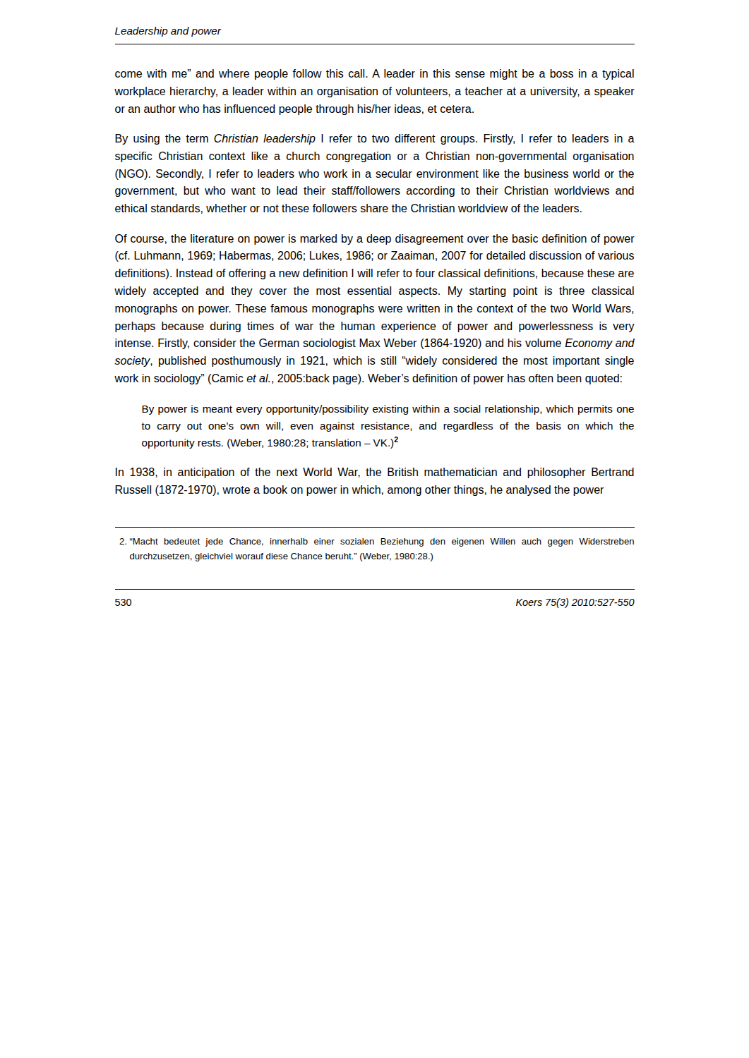Leadership and power
come with me” and where people follow this call. A leader in this sense might be a boss in a typical workplace hierarchy, a leader within an organisation of volunteers, a teacher at a university, a speaker or an author who has influenced people through his/her ideas, et cetera.
By using the term Christian leadership I refer to two different groups. Firstly, I refer to leaders in a specific Christian context like a church congregation or a Christian non-governmental organisation (NGO). Secondly, I refer to leaders who work in a secular environment like the business world or the government, but who want to lead their staff/followers according to their Christian worldviews and ethical standards, whether or not these followers share the Christian worldview of the leaders.
Of course, the literature on power is marked by a deep disagreement over the basic definition of power (cf. Luhmann, 1969; Habermas, 2006; Lukes, 1986; or Zaaiman, 2007 for detailed discussion of various definitions). Instead of offering a new definition I will refer to four classical definitions, because these are widely accepted and they cover the most essential aspects. My starting point is three classical monographs on power. These famous monographs were written in the context of the two World Wars, perhaps because during times of war the human experience of power and powerlessness is very intense. Firstly, consider the German sociologist Max Weber (1864-1920) and his volume Economy and society, published posthumously in 1921, which is still “widely considered the most important single work in sociology” (Camic et al., 2005:back page). Weber’s definition of power has often been quoted:
By power is meant every opportunity/possibility existing within a social relationship, which permits one to carry out one’s own will, even against resistance, and regardless of the basis on which the opportunity rests. (Weber, 1980:28; translation – VK.)2
In 1938, in anticipation of the next World War, the British mathematician and philosopher Bertrand Russell (1872-1970), wrote a book on power in which, among other things, he analysed the power
“Macht bedeutet jede Chance, innerhalb einer sozialen Beziehung den eigenen Willen auch gegen Widerstreben durchzusetzen, gleichviel worauf diese Chance beruht.” (Weber, 1980:28.)
530 Koers 75(3) 2010:527-550